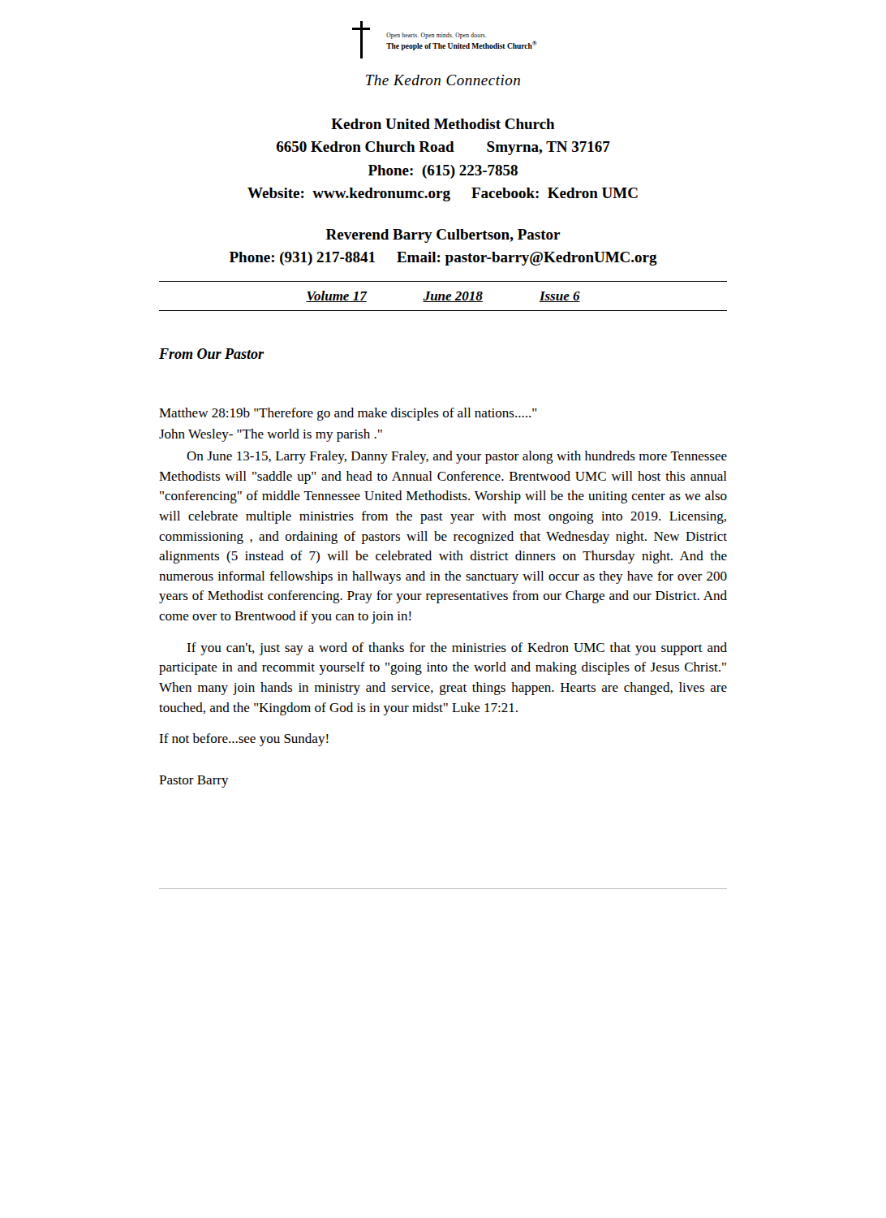Open hearts. Open minds. Open doors.
The people of The United Methodist Church®
The Kedron Connection
Kedron United Methodist Church
6650 Kedron Church Road Smyrna, TN 37167
Phone: (615) 223-7858
Website: www.kedronumc.org Facebook: Kedron UMC
Reverend Barry Culbertson, Pastor
Phone: (931) 217-8841 Email: pastor-barry@KedronUMC.org
Volume 17 June 2018 Issue 6
From Our Pastor
Matthew 28:19b "Therefore go and make disciples of all nations....."
John Wesley- "The world is my parish ."
On June 13-15, Larry Fraley, Danny Fraley, and your pastor along with hundreds more Tennessee Methodists will "saddle up" and head to Annual Conference. Brentwood UMC will host this annual "conferencing" of middle Tennessee United Methodists. Worship will be the uniting center as we also will celebrate multiple ministries from the past year with most ongoing into 2019. Licensing, commissioning , and ordaining of pastors will be recognized that Wednesday night. New District alignments (5 instead of 7) will be celebrated with district dinners on Thursday night. And the numerous informal fellowships in hallways and in the sanctuary will occur as they have for over 200 years of Methodist conferencing. Pray for your representatives from our Charge and our District. And come over to Brentwood if you can to join in!
If you can't, just say a word of thanks for the ministries of Kedron UMC that you support and participate in and recommit yourself to "going into the world and making disciples of Jesus Christ." When many join hands in ministry and service, great things happen. Hearts are changed, lives are touched, and the "Kingdom of God is in your midst" Luke 17:21.
If not before...see you Sunday!
Pastor Barry